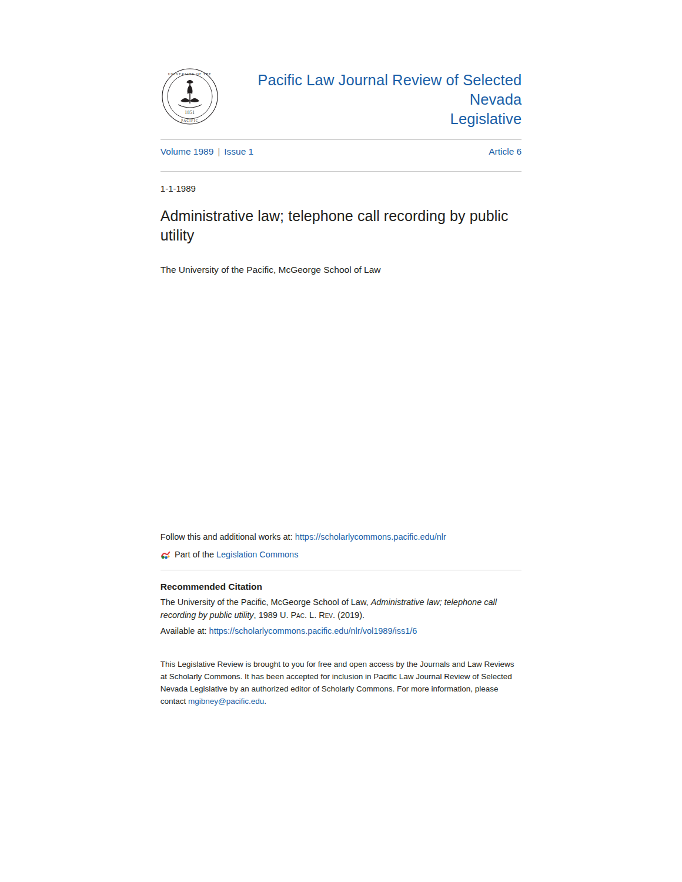1851 UNIVERSITY OF THE PACIFIC
Pacific Law Journal Review of Selected Nevada
Legislative
Volume 1989|Issue 1
Article 6
1-1-1989
Administrative law; telephone call recording by public utility
The University of the Pacific, McGeorge School of Law
Follow this and additional works at: https://scholarlycommons.pacific.edu/nlr
Part of the Legislation Commons
Recommended Citation
The University of the Pacific, McGeorge School of Law, Administrative law; telephone call recording by public utility, 1989 U. Pac. L. Rev. (2019).
Available at: https://scholarlycommons.pacific.edu/nlr/vol1989/iss1/6
This Legislative Review is brought to you for free and open access by the Journals and Law Reviews at Scholarly Commons. It has been accepted for inclusion in Pacific Law Journal Review of Selected Nevada Legislative by an authorized editor of Scholarly Commons. For more information, please contact mgibney@pacific.edu.